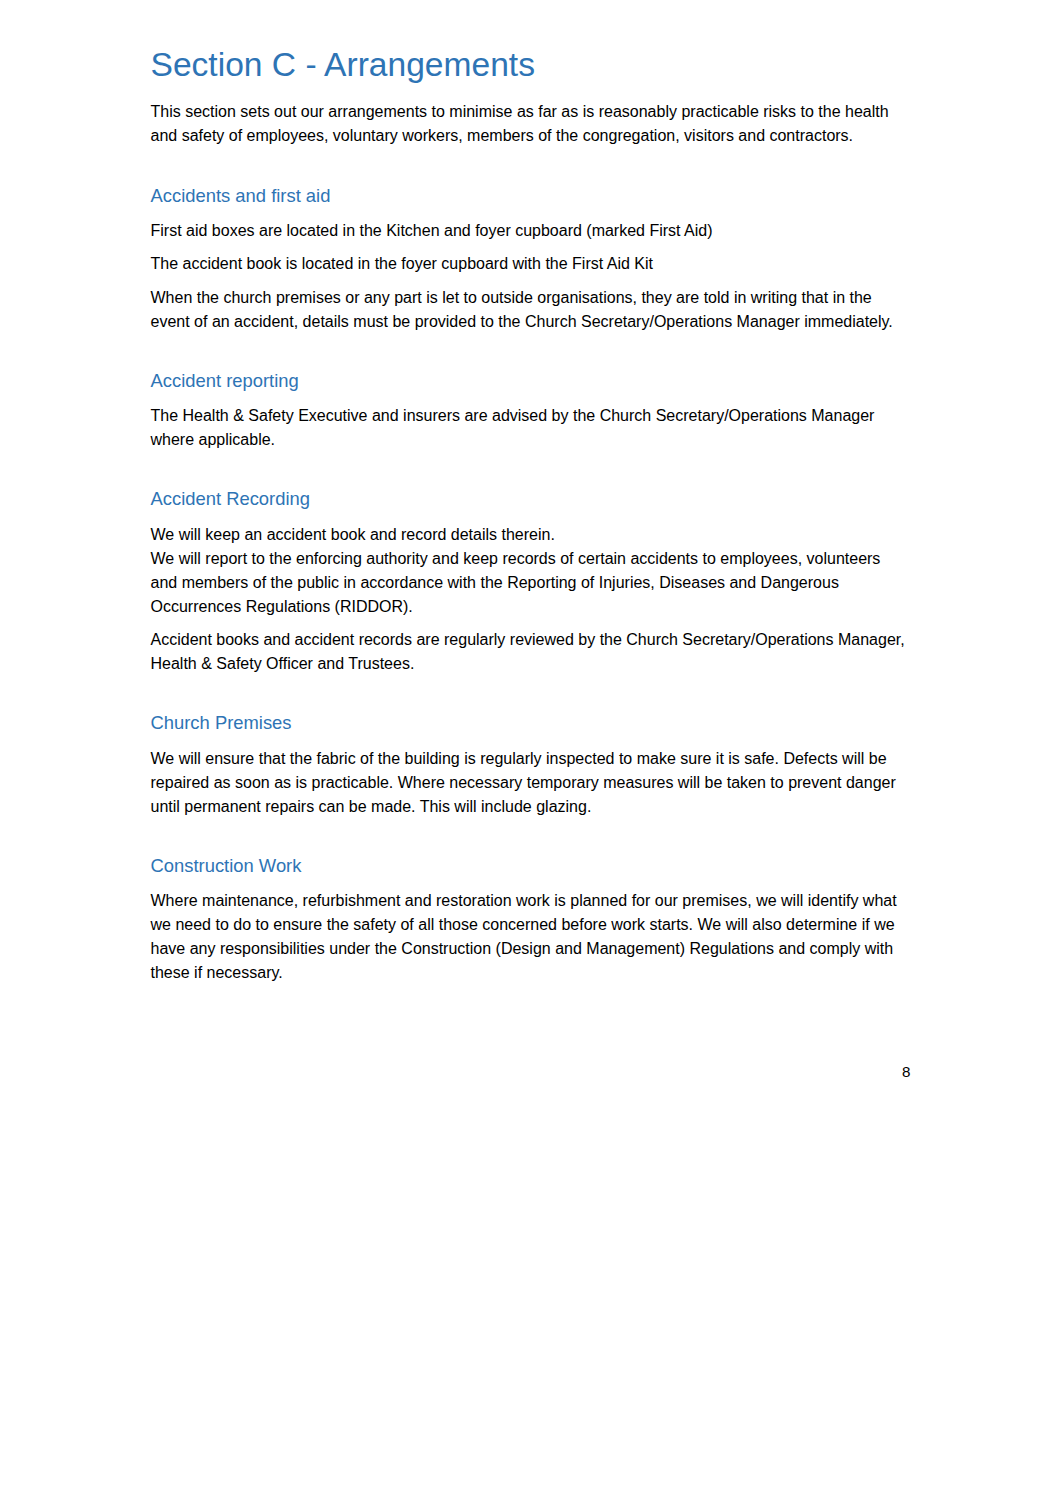Section C - Arrangements
This section sets out our arrangements to minimise as far as is reasonably practicable risks to the health and safety of employees, voluntary workers, members of the congregation, visitors and contractors.
Accidents and first aid
First aid boxes are located in the Kitchen and foyer cupboard (marked First Aid)
The accident book is located in the foyer cupboard with the First Aid Kit
When the church premises or any part is let to outside organisations, they are told in writing that in the event of an accident, details must be provided to the Church Secretary/Operations Manager immediately.
Accident reporting
The Health & Safety Executive and insurers are advised by the Church Secretary/Operations Manager where applicable.
Accident Recording
We will keep an accident book and record details therein.
We will report to the enforcing authority and keep records of certain accidents to employees, volunteers and members of the public in accordance with the Reporting of Injuries, Diseases and Dangerous Occurrences Regulations (RIDDOR).
Accident books and accident records are regularly reviewed by the Church Secretary/Operations Manager, Health & Safety Officer and Trustees.
Church Premises
We will ensure that the fabric of the building is regularly inspected to make sure it is safe. Defects will be repaired as soon as is practicable. Where necessary temporary measures will be taken to prevent danger until permanent repairs can be made. This will include glazing.
Construction Work
Where maintenance, refurbishment and restoration work is planned for our premises, we will identify what we need to do to ensure the safety of all those concerned before work starts. We will also determine if we have any responsibilities under the Construction (Design and Management) Regulations and comply with these if necessary.
8